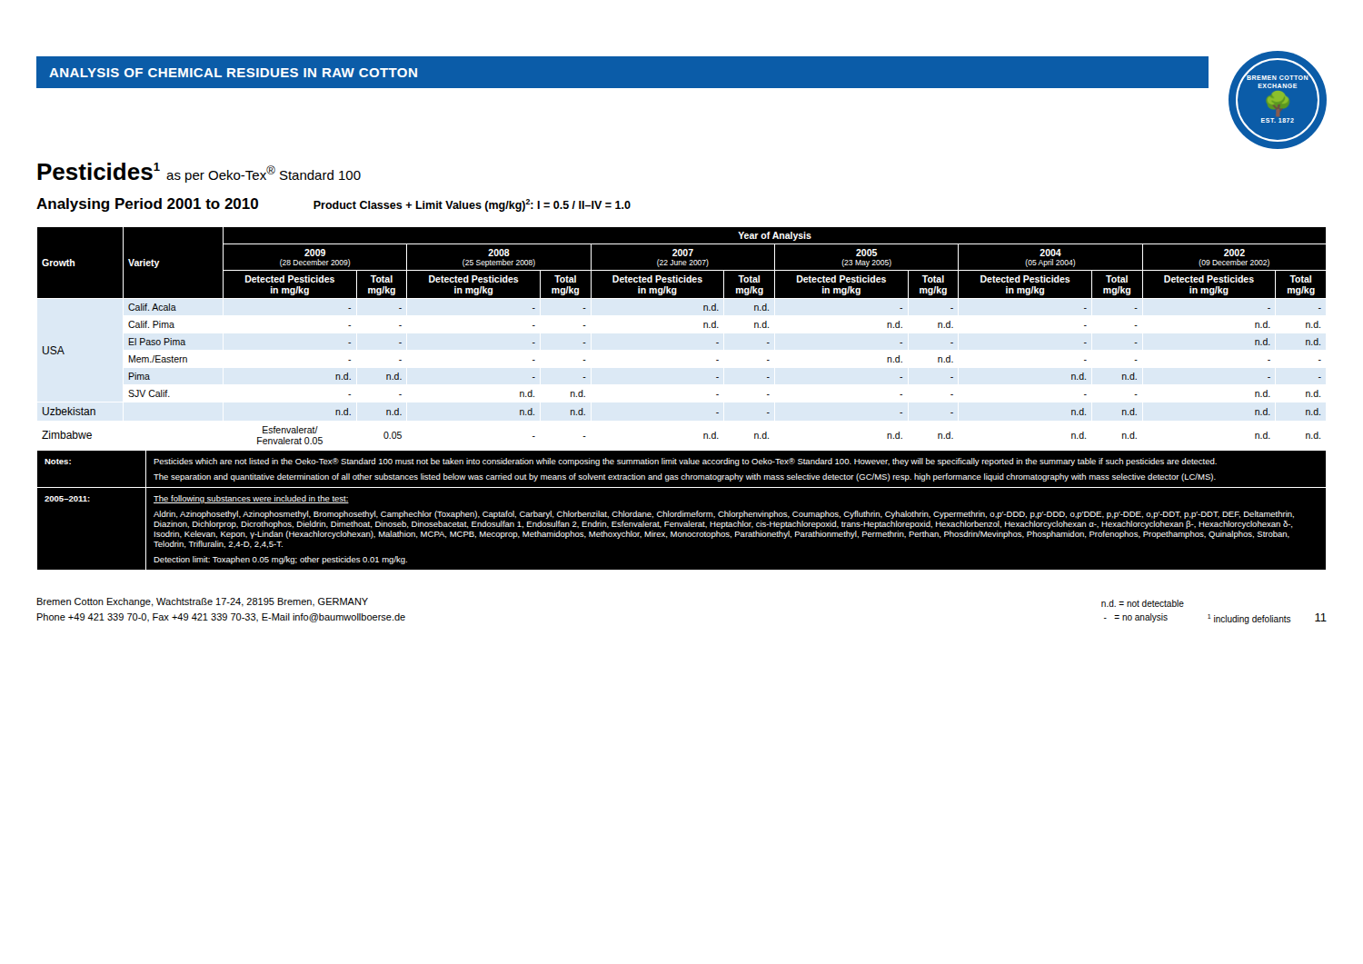BREMEN COTTON EXCHANGE
🌳
EST. 1872
ANALYSIS OF CHEMICAL RESIDUES IN RAW COTTON
Pesticides1 as per Oeko-Tex® Standard 100
Analysing Period 2001 to 2010
Product Classes + Limit Values (mg/kg)2: I = 0.5 / II–IV = 1.0
| Growth | Variety | Year of Analysis |
| --- | --- | --- |
| 2009 (28 December 2009) | 2008 (25 September 2008) | 2007 (22 June 2007) | 2005 (23 May 2005) | 2004 (05 April 2004) | 2002 (09 December 2002) |
| Detected Pesticides in mg/kg | Total mg/kg | Detected Pesticides in mg/kg | Total mg/kg | Detected Pesticides in mg/kg | Total mg/kg | Detected Pesticides in mg/kg | Total mg/kg | Detected Pesticides in mg/kg | Total mg/kg | Detected Pesticides in mg/kg | Total mg/kg |
| USA | Calif. Acala | - | - | - | - | n.d. | n.d. | - | - | - | - | - | - |
| Calif. Pima | - | - | - | - | n.d. | n.d. | n.d. | n.d. | - | - | n.d. | n.d. |
| El Paso Pima | - | - | - | - | - | - | - | - | - | - | n.d. | n.d. |
| Mem./Eastern | - | - | - | - | - | - | n.d. | n.d. | - | - | - | - |
| Pima | n.d. | n.d. | - | - | - | - | - | - | n.d. | n.d. | - | - |
| SJV Calif. | - | - | n.d. | n.d. | - | - | - | - | - | - | n.d. | n.d. |
| Uzbekistan | | n.d. | n.d. | n.d. | n.d. | - | - | - | - | n.d. | n.d. | n.d. | n.d. |
| Zimbabwe | | Esfenvalerat/ Fenvalerat 0.05 | 0.05 | - | - | n.d. | n.d. | n.d. | n.d. | n.d. | n.d. | n.d. | n.d. |
| Notes: | Pesticides which are not listed in the Oeko-Tex® Standard 100 must not be taken into consideration while composing the summation limit value according to Oeko-Tex® Standard 100. However, they will be specifically reported in the summary table if such pesticides are detected. The separation and quantitative determination of all other substances listed below was carried out by means of solvent extraction and gas chromatography with mass selective detector (GC/MS) resp. high performance liquid chromatography with mass selective detector (LC/MS). |
| 2005–2011: | The following substances were included in the test: Aldrin, Azinophosethyl, Azinophosmethyl, Bromophosethyl, Camphechlor (Toxaphen), Captafol, Carbaryl, Chlorbenzilat, Chlordane, Chlordimeform, Chlorphenvinphos, Coumaphos, Cyfluthrin, Cyhalothrin, Cypermethrin, o,p′-DDD, p,p′-DDD, o,p′DDE, p,p′-DDE, o,p′-DDT, p,p′-DDT, DEF, Deltamethrin, Diazinon, Dichlorprop, Dicrothophos, Dieldrin, Dimethoat, Dinoseb, Dinosebacetat, Endosulfan 1, Endosulfan 2, Endrin, Esfenvalerat, Fenvalerat, Heptachlor, cis-Heptachlorepoxid, trans-Heptachlorepoxid, Hexachlorbenzol, Hexachlorcyclohexan α-, Hexachlorcyclohexan β-, Hexachlorcyclohexan δ-, Isodrin, Kelevan, Kepon, γ-Lindan (Hexachlorcyclohexan), Malathion, MCPA, MCPB, Mecoprop, Methamidophos, Methoxychlor, Mirex, Monocrotophos, Parathionethyl, Parathionmethyl, Permethrin, Perthan, Phosdrin/Mevinphos, Phosphamidon, Profenophos, Propethamphos, Quinalphos, Stroban, Telodrin, Trifluralin, 2,4-D, 2,4,5-T. Detection limit: Toxaphen 0.05 mg/kg; other pesticides 0.01 mg/kg. |
Bremen Cotton Exchange, Wachtstraße 17-24, 28195 Bremen, GERMANY
Phone +49 421 339 70-0, Fax +49 421 339 70-33, E-Mail info@baumwollboerse.de
n.d. = not detectable
- = no analysis
1 including defoliants
11